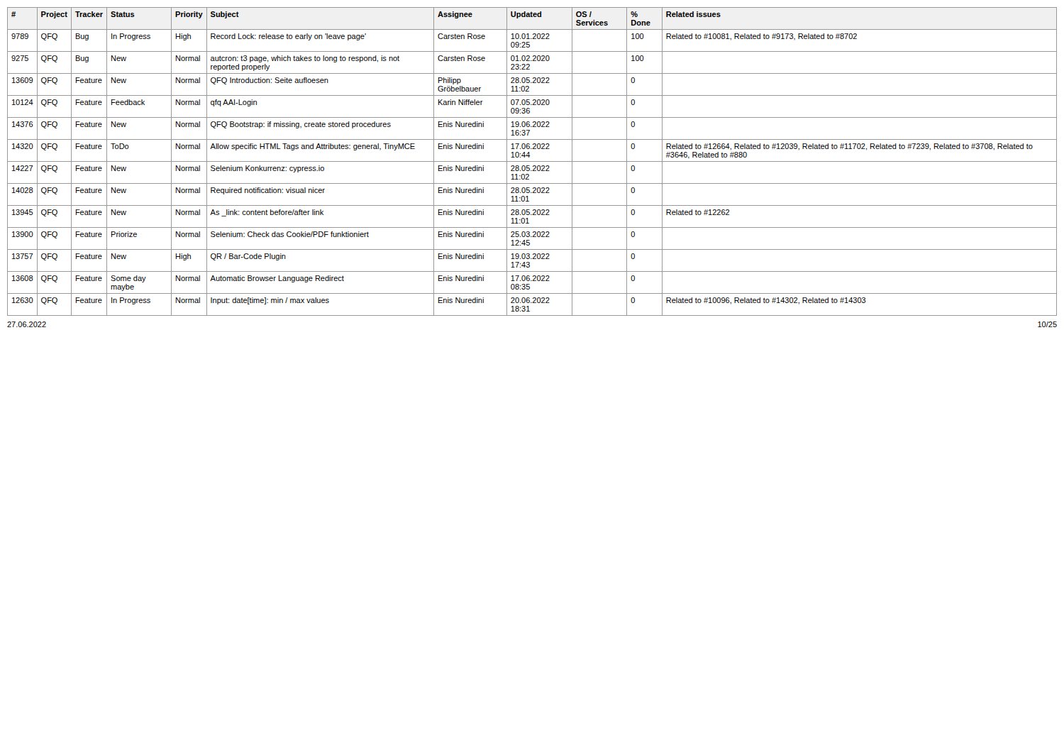| # | Project | Tracker | Status | Priority | Subject | Assignee | Updated | OS / Services | % Done | Related issues |
| --- | --- | --- | --- | --- | --- | --- | --- | --- | --- | --- |
| 9789 | QFQ | Bug | In Progress | High | Record Lock: release to early on 'leave page' | Carsten Rose | 10.01.2022 09:25 | | 100 | Related to #10081, Related to #9173, Related to #8702 |
| 9275 | QFQ | Bug | New | Normal | autcron: t3 page, which takes to long to respond, is not reported properly | Carsten Rose | 01.02.2020 23:22 | | 100 | |
| 13609 | QFQ | Feature | New | Normal | QFQ Introduction: Seite aufloesen | Philipp Gröbelbauer | 28.05.2022 11:02 | | 0 | |
| 10124 | QFQ | Feature | Feedback | Normal | qfq AAI-Login | Karin Niffeler | 07.05.2020 09:36 | | 0 | |
| 14376 | QFQ | Feature | New | Normal | QFQ Bootstrap: if missing, create stored procedures | Enis Nuredini | 19.06.2022 16:37 | | 0 | |
| 14320 | QFQ | Feature | ToDo | Normal | Allow specific HTML Tags and Attributes: general, TinyMCE | Enis Nuredini | 17.06.2022 10:44 | | 0 | Related to #12664, Related to #12039, Related to #11702, Related to #7239, Related to #3708, Related to #3646, Related to #880 |
| 14227 | QFQ | Feature | New | Normal | Selenium Konkurrenz: cypress.io | Enis Nuredini | 28.05.2022 11:02 | | 0 | |
| 14028 | QFQ | Feature | New | Normal | Required notification: visual nicer | Enis Nuredini | 28.05.2022 11:01 | | 0 | |
| 13945 | QFQ | Feature | New | Normal | As _link: content before/after link | Enis Nuredini | 28.05.2022 11:01 | | 0 | Related to #12262 |
| 13900 | QFQ | Feature | Priorize | Normal | Selenium: Check das Cookie/PDF funktioniert | Enis Nuredini | 25.03.2022 12:45 | | 0 | |
| 13757 | QFQ | Feature | New | High | QR / Bar-Code Plugin | Enis Nuredini | 19.03.2022 17:43 | | 0 | |
| 13608 | QFQ | Feature | Some day maybe | Normal | Automatic Browser Language Redirect | Enis Nuredini | 17.06.2022 08:35 | | 0 | |
| 12630 | QFQ | Feature | In Progress | Normal | Input: date[time]: min / max values | Enis Nuredini | 20.06.2022 18:31 | | 0 | Related to #10096, Related to #14302, Related to #14303 |
27.06.2022 10/25